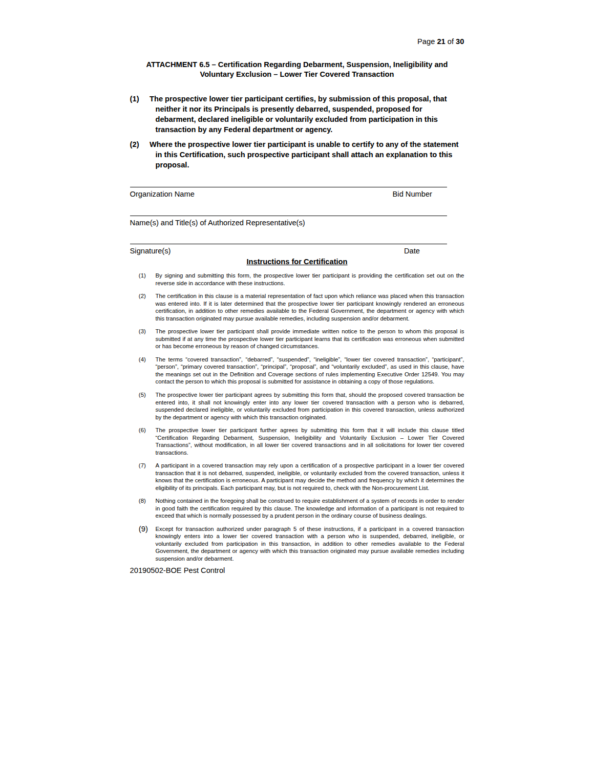Page 21 of 30
ATTACHMENT 6.5 – Certification Regarding Debarment, Suspension, Ineligibility and Voluntary Exclusion – Lower Tier Covered Transaction
(1) The prospective lower tier participant certifies, by submission of this proposal, that neither it nor its Principals is presently debarred, suspended, proposed for debarment, declared ineligible or voluntarily excluded from participation in this transaction by any Federal department or agency.
(2) Where the prospective lower tier participant is unable to certify to any of the statement in this Certification, such prospective participant shall attach an explanation to this proposal.
Organization Name Bid Number
Name(s) and Title(s) of Authorized Representative(s)
Signature(s) Date
Instructions for Certification
(1) By signing and submitting this form, the prospective lower tier participant is providing the certification set out on the reverse side in accordance with these instructions.
(2) The certification in this clause is a material representation of fact upon which reliance was placed when this transaction was entered into. If it is later determined that the prospective lower tier participant knowingly rendered an erroneous certification, in addition to other remedies available to the Federal Government, the department or agency with which this transaction originated may pursue available remedies, including suspension and/or debarment.
(3) The prospective lower tier participant shall provide immediate written notice to the person to whom this proposal is submitted if at any time the prospective lower tier participant learns that its certification was erroneous when submitted or has become erroneous by reason of changed circumstances.
(4) The terms “covered transaction”, “debarred”, “suspended”, “ineligible”, “lower tier covered transaction”, “participant”, “person”, “primary covered transaction”, “principal”, “proposal”, and “voluntarily excluded”, as used in this clause, have the meanings set out in the Definition and Coverage sections of rules implementing Executive Order 12549. You may contact the person to which this proposal is submitted for assistance in obtaining a copy of those regulations.
(5) The prospective lower tier participant agrees by submitting this form that, should the proposed covered transaction be entered into, it shall not knowingly enter into any lower tier covered transaction with a person who is debarred, suspended declared ineligible, or voluntarily excluded from participation in this covered transaction, unless authorized by the department or agency with which this transaction originated.
(6) The prospective lower tier participant further agrees by submitting this form that it will include this clause titled “Certification Regarding Debarment, Suspension, Ineligibility and Voluntarily Exclusion – Lower Tier Covered Transactions”, without modification, in all lower tier covered transactions and in all solicitations for lower tier covered transactions.
(7) A participant in a covered transaction may rely upon a certification of a prospective participant in a lower tier covered transaction that it is not debarred, suspended, ineligible, or voluntarily excluded from the covered transaction, unless it knows that the certification is erroneous. A participant may decide the method and frequency by which it determines the eligibility of its principals. Each participant may, but is not required to, check with the Non-procurement List.
(8) Nothing contained in the foregoing shall be construed to require establishment of a system of records in order to render in good faith the certification required by this clause. The knowledge and information of a participant is not required to exceed that which is normally possessed by a prudent person in the ordinary course of business dealings.
(9) Except for transaction authorized under paragraph 5 of these instructions, if a participant in a covered transaction knowingly enters into a lower tier covered transaction with a person who is suspended, debarred, ineligible, or voluntarily excluded from participation in this transaction, in addition to other remedies available to the Federal Government, the department or agency with which this transaction originated may pursue available remedies including suspension and/or debarment.
20190502-BOE Pest Control